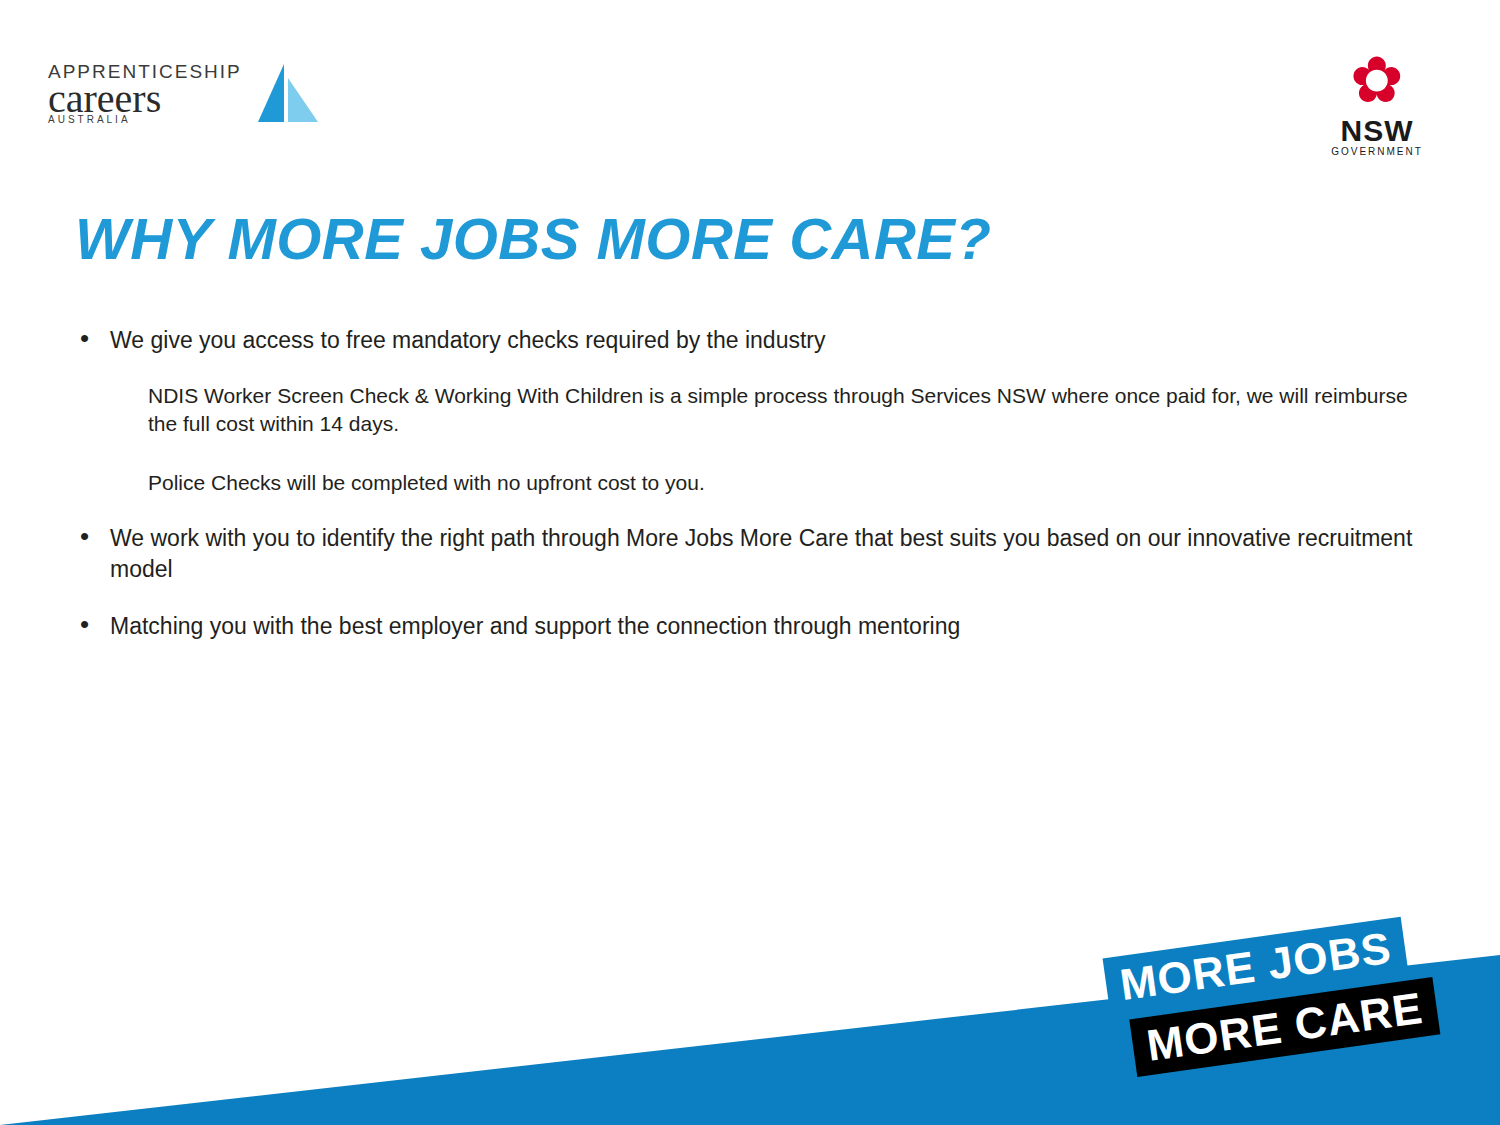APPRENTICESHIP
careers
AUSTRALIA
✿
NSW
GOVERNMENT
WHY MORE JOBS MORE CARE?
We give you access to free mandatory checks required by the industry
NDIS Worker Screen Check & Working With Children is a simple process through Services NSW where once paid for, we will reimburse the full cost within 14 days.
Police Checks will be completed with no upfront cost to you.
We work with you to identify the right path through More Jobs More Care that best suits you based on our innovative recruitment model
Matching you with the best employer and support the connection through mentoring
MORE JOBS
MORE CARE